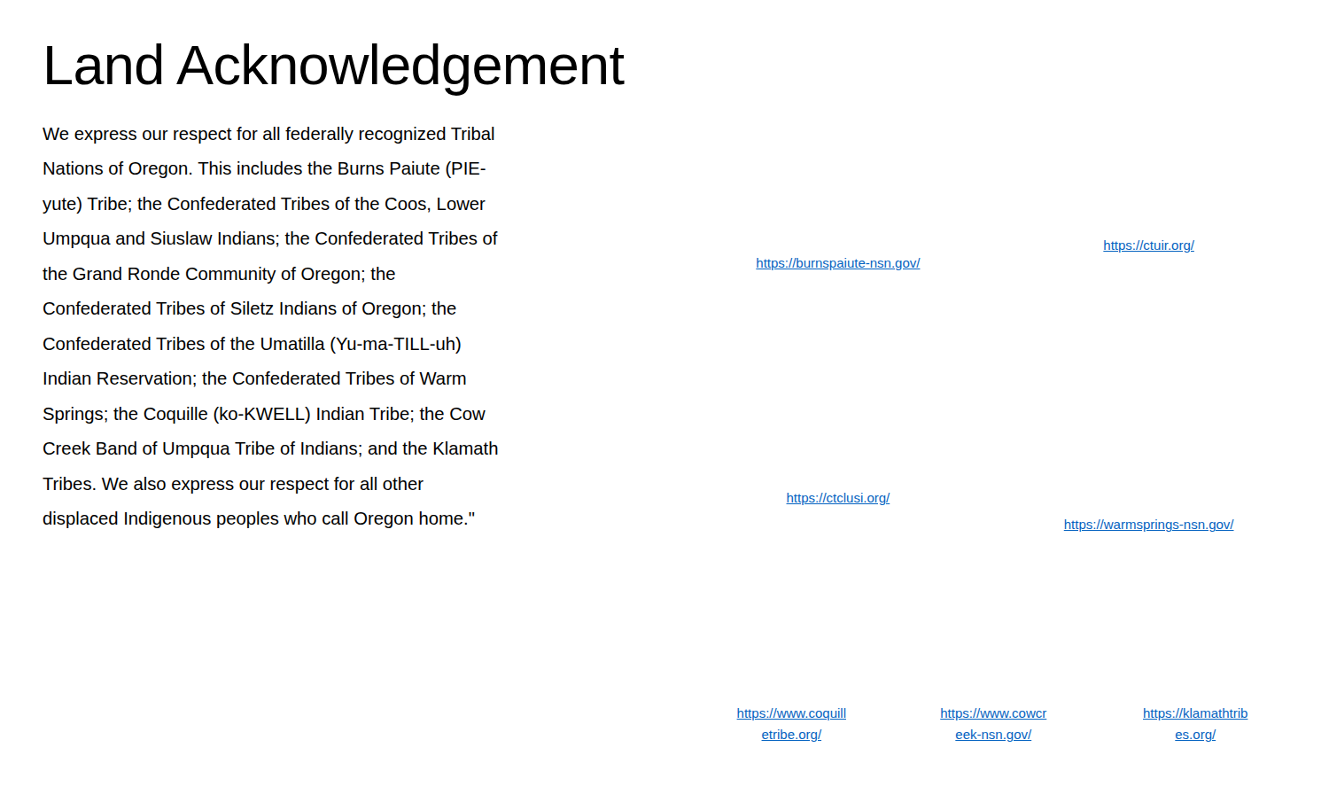Land Acknowledgement
We express our respect for all federally recognized Tribal Nations of Oregon. This includes the Burns Paiute (PIE-yute) Tribe; the Confederated Tribes of the Coos, Lower Umpqua and Siuslaw Indians; the Confederated Tribes of the Grand Ronde Community of Oregon; the Confederated Tribes of Siletz Indians of Oregon; the Confederated Tribes of the Umatilla (Yu-ma-TILL-uh) Indian Reservation; the Confederated Tribes of Warm Springs; the Coquille (ko-KWELL) Indian Tribe; the Cow Creek Band of Umpqua Tribe of Indians; and the Klamath Tribes. We also express our respect for all other displaced Indigenous peoples who call Oregon home."
https://burnspaiute-nsn.gov/
https://ctuir.org/
https://ctclusi.org/
https://warmsprings-nsn.gov/
https://www.coquilletribe.org/
https://www.cowcreek-nsn.gov/
https://klamathtribes.org/